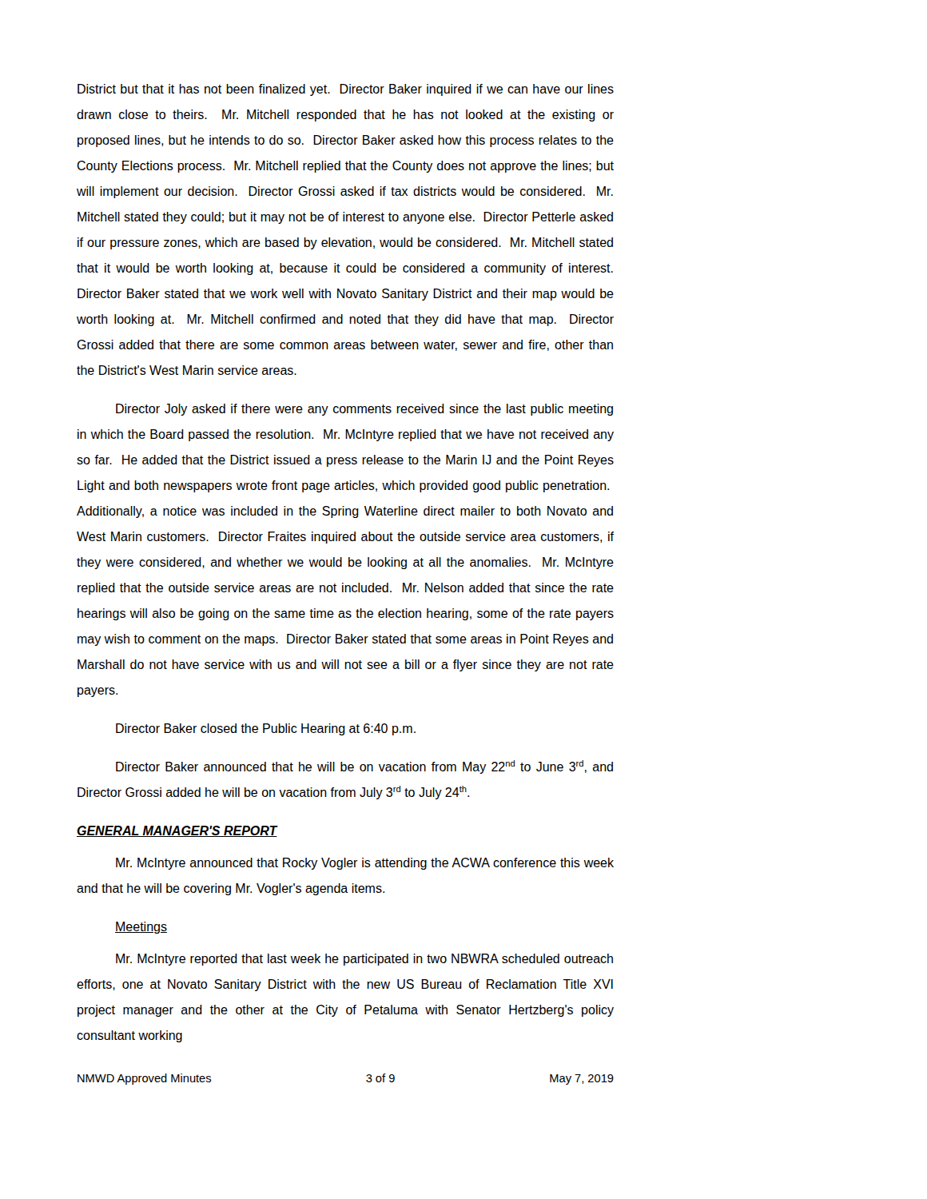District but that it has not been finalized yet. Director Baker inquired if we can have our lines drawn close to theirs. Mr. Mitchell responded that he has not looked at the existing or proposed lines, but he intends to do so. Director Baker asked how this process relates to the County Elections process. Mr. Mitchell replied that the County does not approve the lines; but will implement our decision. Director Grossi asked if tax districts would be considered. Mr. Mitchell stated they could; but it may not be of interest to anyone else. Director Petterle asked if our pressure zones, which are based by elevation, would be considered. Mr. Mitchell stated that it would be worth looking at, because it could be considered a community of interest. Director Baker stated that we work well with Novato Sanitary District and their map would be worth looking at. Mr. Mitchell confirmed and noted that they did have that map. Director Grossi added that there are some common areas between water, sewer and fire, other than the District's West Marin service areas.
Director Joly asked if there were any comments received since the last public meeting in which the Board passed the resolution. Mr. McIntyre replied that we have not received any so far. He added that the District issued a press release to the Marin IJ and the Point Reyes Light and both newspapers wrote front page articles, which provided good public penetration. Additionally, a notice was included in the Spring Waterline direct mailer to both Novato and West Marin customers. Director Fraites inquired about the outside service area customers, if they were considered, and whether we would be looking at all the anomalies. Mr. McIntyre replied that the outside service areas are not included. Mr. Nelson added that since the rate hearings will also be going on the same time as the election hearing, some of the rate payers may wish to comment on the maps. Director Baker stated that some areas in Point Reyes and Marshall do not have service with us and will not see a bill or a flyer since they are not rate payers.
Director Baker closed the Public Hearing at 6:40 p.m.
Director Baker announced that he will be on vacation from May 22nd to June 3rd, and Director Grossi added he will be on vacation from July 3rd to July 24th.
GENERAL MANAGER'S REPORT
Mr. McIntyre announced that Rocky Vogler is attending the ACWA conference this week and that he will be covering Mr. Vogler's agenda items.
Meetings
Mr. McIntyre reported that last week he participated in two NBWRA scheduled outreach efforts, one at Novato Sanitary District with the new US Bureau of Reclamation Title XVI project manager and the other at the City of Petaluma with Senator Hertzberg's policy consultant working
NMWD Approved Minutes 3 of 9 May 7, 2019